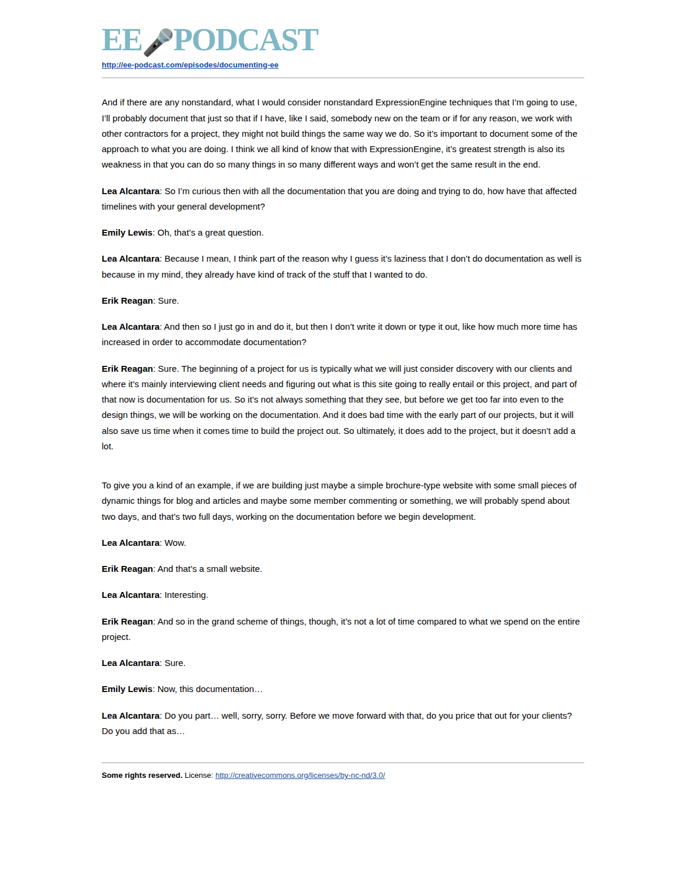EE🎤PODCAST
http://ee-podcast.com/episodes/documenting-ee
And if there are any nonstandard, what I would consider nonstandard ExpressionEngine techniques that I’m going to use, I’ll probably document that just so that if I have, like I said, somebody new on the team or if for any reason, we work with other contractors for a project, they might not build things the same way we do. So it’s important to document some of the approach to what you are doing. I think we all kind of know that with ExpressionEngine, it’s greatest strength is also its weakness in that you can do so many things in so many different ways and won’t get the same result in the end.
Lea Alcantara: So I’m curious then with all the documentation that you are doing and trying to do, how have that affected timelines with your general development?
Emily Lewis: Oh, that’s a great question.
Lea Alcantara: Because I mean, I think part of the reason why I guess it’s laziness that I don’t do documentation as well is because in my mind, they already have kind of track of the stuff that I wanted to do.
Erik Reagan: Sure.
Lea Alcantara: And then so I just go in and do it, but then I don’t write it down or type it out, like how much more time has increased in order to accommodate documentation?
Erik Reagan: Sure. The beginning of a project for us is typically what we will just consider discovery with our clients and where it’s mainly interviewing client needs and figuring out what is this site going to really entail or this project, and part of that now is documentation for us. So it’s not always something that they see, but before we get too far into even to the design things, we will be working on the documentation. And it does bad time with the early part of our projects, but it will also save us time when it comes time to build the project out. So ultimately, it does add to the project, but it doesn’t add a lot.
To give you a kind of an example, if we are building just maybe a simple brochure-type website with some small pieces of dynamic things for blog and articles and maybe some member commenting or something, we will probably spend about two days, and that’s two full days, working on the documentation before we begin development.
Lea Alcantara: Wow.
Erik Reagan: And that’s a small website.
Lea Alcantara: Interesting.
Erik Reagan: And so in the grand scheme of things, though, it’s not a lot of time compared to what we spend on the entire project.
Lea Alcantara: Sure.
Emily Lewis: Now, this documentation…
Lea Alcantara: Do you part… well, sorry, sorry. Before we move forward with that, do you price that out for your clients? Do you add that as…
Some rights reserved. License: http://creativecommons.org/licenses/by-nc-nd/3.0/